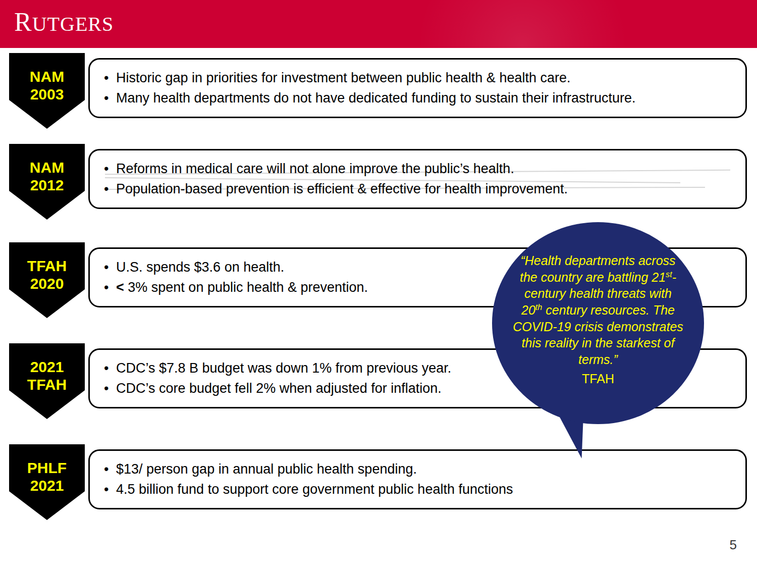RUTGERS
NAM
2003
Historic gap in priorities for investment between public health & health care.
Many health departments do not have dedicated funding to sustain their infrastructure.
NAM
2012
Reforms in medical care will not alone improve the public’s health.
Population-based prevention is efficient & effective for health improvement.
TFAH
2020
U.S. spends $3.6 on health.
< 3% spent on public health & prevention.
2021
TFAH
CDC’s $7.8 B budget was down 1% from previous year.
CDC’s core budget fell 2% when adjusted for inflation.
PHLF
2021
$13/ person gap in annual public health spending.
4.5 billion fund to support core government public health functions
“Health departments across the country are battling 21st-century health threats with 20th century resources. The COVID-19 crisis demonstrates this reality in the starkest of terms.”
TFAH
5